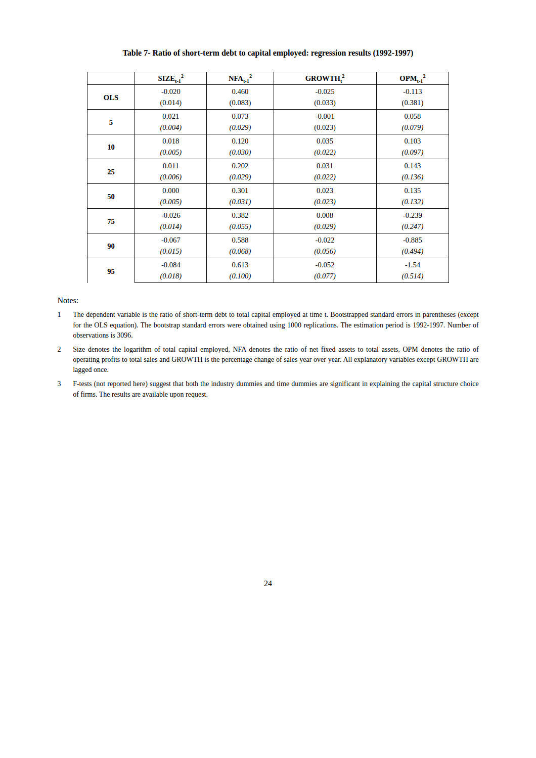Table 7- Ratio of short-term debt to capital employed: regression results (1992-1997)
| | SIZE t-1 2 | NFA t-1 2 | GROWTH t 2 | OPM t-1 2 |
| --- | --- | --- | --- | --- |
| OLS | -0.020 | 0.460 | -0.025 | -0.113 |
| (0.014) | (0.083) | (0.033) | (0.381) |
| 5 | 0.021 | 0.073 | -0.001 | 0.058 |
| (0.004) | (0.029) | (0.023) | (0.079) |
| 10 | 0.018 | 0.120 | 0.035 | 0.103 |
| (0.005) | (0.030) | (0.022) | (0.097) |
| 25 | 0.011 | 0.202 | 0.031 | 0.143 |
| (0.006) | (0.029) | (0.022) | (0.136) |
| 50 | 0.000 | 0.301 | 0.023 | 0.135 |
| (0.005) | (0.031) | (0.023) | (0.132) |
| 75 | -0.026 | 0.382 | 0.008 | -0.239 |
| (0.014) | (0.055) | (0.029) | (0.247) |
| 90 | -0.067 | 0.588 | -0.022 | -0.885 |
| (0.015) | (0.068) | (0.056) | (0.494) |
| 95 | -0.084 | 0.613 | -0.052 | -1.54 |
| (0.018) | (0.100) | (0.077) | (0.514) |
Notes:
The dependent variable is the ratio of short-term debt to total capital employed at time t. Bootstrapped standard errors in parentheses (except for the OLS equation). The bootstrap standard errors were obtained using 1000 replications. The estimation period is 1992-1997. Number of observations is 3096.
Size denotes the logarithm of total capital employed, NFA denotes the ratio of net fixed assets to total assets, OPM denotes the ratio of operating profits to total sales and GROWTH is the percentage change of sales year over year. All explanatory variables except GROWTH are lagged once.
F-tests (not reported here) suggest that both the industry dummies and time dummies are significant in explaining the capital structure choice of firms. The results are available upon request.
24